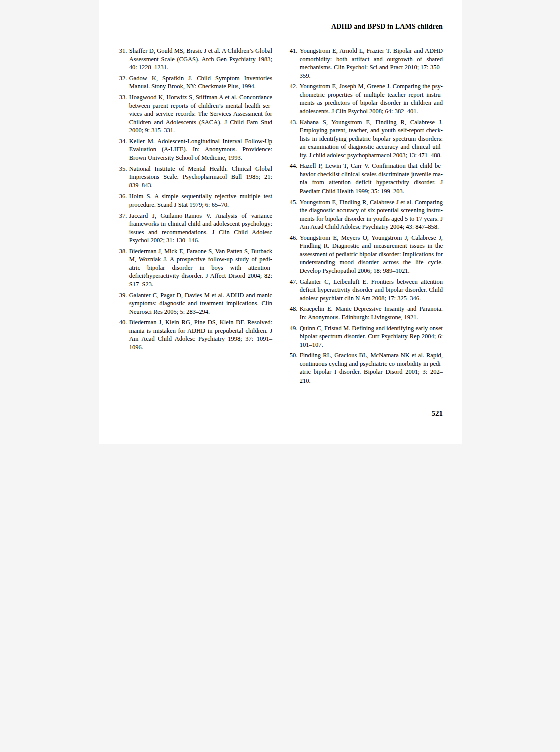ADHD and BPSD in LAMS children
31. Shaffer D, Gould MS, Brasic J et al. A Children’s Global Assessment Scale (CGAS). Arch Gen Psychiatry 1983; 40: 1228–1231.
32. Gadow K, Sprafkin J. Child Symptom Inventories Manual. Stony Brook, NY: Checkmate Plus, 1994.
33. Hoagwood K, Horwitz S, Stiffman A et al. Concordance between parent reports of children’s mental health services and service records: The Services Assessment for Children and Adolescents (SACA). J Child Fam Stud 2000; 9: 315–331.
34. Keller M. Adolescent-Longitudinal Interval Follow-Up Evaluation (A-LIFE). In: Anonymous. Providence: Brown University School of Medicine, 1993.
35. National Institute of Mental Health. Clinical Global Impressions Scale. Psychopharmacol Bull 1985; 21: 839–843.
36. Holm S. A simple sequentially rejective multiple test procedure. Scand J Stat 1979; 6: 65–70.
37. Jaccard J, Guilamo-Ramos V. Analysis of variance frameworks in clinical child and adolescent psychology: issues and recommendations. J Clin Child Adolesc Psychol 2002; 31: 130–146.
38. Biederman J, Mick E, Faraone S, Van Patten S, Burback M, Wozniak J. A prospective follow-up study of pediatric bipolar disorder in boys with attention-deficit∕hyperactivity disorder. J Affect Disord 2004; 82: S17–S23.
39. Galanter C, Pagar D, Davies M et al. ADHD and manic symptoms: diagnostic and treatment implications. Clin Neurosci Res 2005; 5: 283–294.
40. Biederman J, Klein RG, Pine DS, Klein DF. Resolved: mania is mistaken for ADHD in prepubertal children. J Am Acad Child Adolesc Psychiatry 1998; 37: 1091–1096.
41. Youngstrom E, Arnold L, Frazier T. Bipolar and ADHD comorbidity: both artifact and outgrowth of shared mechanisms. Clin Psychol: Sci and Pract 2010; 17: 350–359.
42. Youngstrom E, Joseph M, Greene J. Comparing the psychometric properties of multiple teacher report instruments as predictors of bipolar disorder in children and adolescents. J Clin Psychol 2008; 64: 382–401.
43. Kahana S, Youngstrom E, Findling R, Calabrese J. Employing parent, teacher, and youth self-report checklists in identifying pediatric bipolar spectrum disorders: an examination of diagnostic accuracy and clinical utility. J child adolesc psychopharmacol 2003; 13: 471–488.
44. Hazell P, Lewin T, Carr V. Confirmation that child behavior checklist clinical scales discriminate juvenile mania from attention deficit hyperactivity disorder. J Paediatr Child Health 1999; 35: 199–203.
45. Youngstrom E, Findling R, Calabrese J et al. Comparing the diagnostic accuracy of six potential screening instruments for bipolar disorder in youths aged 5 to 17 years. J Am Acad Child Adolesc Psychiatry 2004; 43: 847–858.
46. Youngstrom E, Meyers O, Youngstrom J, Calabrese J, Findling R. Diagnostic and measurement issues in the assessment of pediatric bipolar disorder: Implications for understanding mood disorder across the life cycle. Develop Psychopathol 2006; 18: 989–1021.
47. Galanter C, Leibenluft E. Frontiers between attention deficit hyperactivity disorder and bipolar disorder. Child adolesc psychiatr clin N Am 2008; 17: 325–346.
48. Kraepelin E. Manic-Depressive Insanity and Paranoia. In: Anonymous. Edinburgh: Livingstone, 1921.
49. Quinn C, Fristad M. Defining and identifying early onset bipolar spectrum disorder. Curr Psychiatry Rep 2004; 6: 101–107.
50. Findling RL, Gracious BL, McNamara NK et al. Rapid, continuous cycling and psychiatric co-morbidity in pediatric bipolar I disorder. Bipolar Disord 2001; 3: 202–210.
521